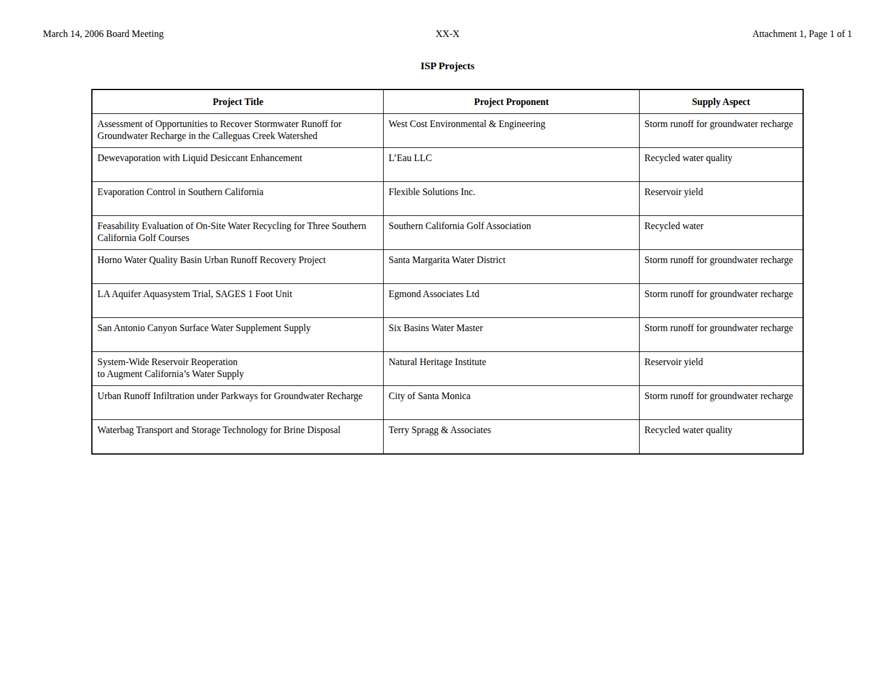March 14, 2006 Board Meeting
XX-X
Attachment 1, Page 1 of 1
ISP Projects
| Project Title | Project Proponent | Supply Aspect |
| --- | --- | --- |
| Assessment of Opportunities to Recover Stormwater Runoff for Groundwater Recharge in the Calleguas Creek Watershed | West Cost Environmental & Engineering | Storm runoff for groundwater recharge |
| Dewevaporation with Liquid Desiccant Enhancement | L’Eau LLC | Recycled water quality |
| Evaporation Control in Southern California | Flexible Solutions Inc. | Reservoir yield |
| Feasability Evaluation of On-Site Water Recycling for Three Southern California Golf Courses | Southern California Golf Association | Recycled water |
| Horno Water Quality Basin Urban Runoff Recovery Project | Santa Margarita Water District | Storm runoff for groundwater recharge |
| LA Aquifer Aquasystem Trial, SAGES 1 Foot Unit | Egmond Associates Ltd | Storm runoff for groundwater recharge |
| San Antonio Canyon Surface Water Supplement Supply | Six Basins Water Master | Storm runoff for groundwater recharge |
| System-Wide Reservoir Reoperation to Augment California’s Water Supply | Natural Heritage Institute | Reservoir yield |
| Urban Runoff Infiltration under Parkways for Groundwater Recharge | City of Santa Monica | Storm runoff for groundwater recharge |
| Waterbag Transport and Storage Technology for Brine Disposal | Terry Spragg & Associates | Recycled water quality |